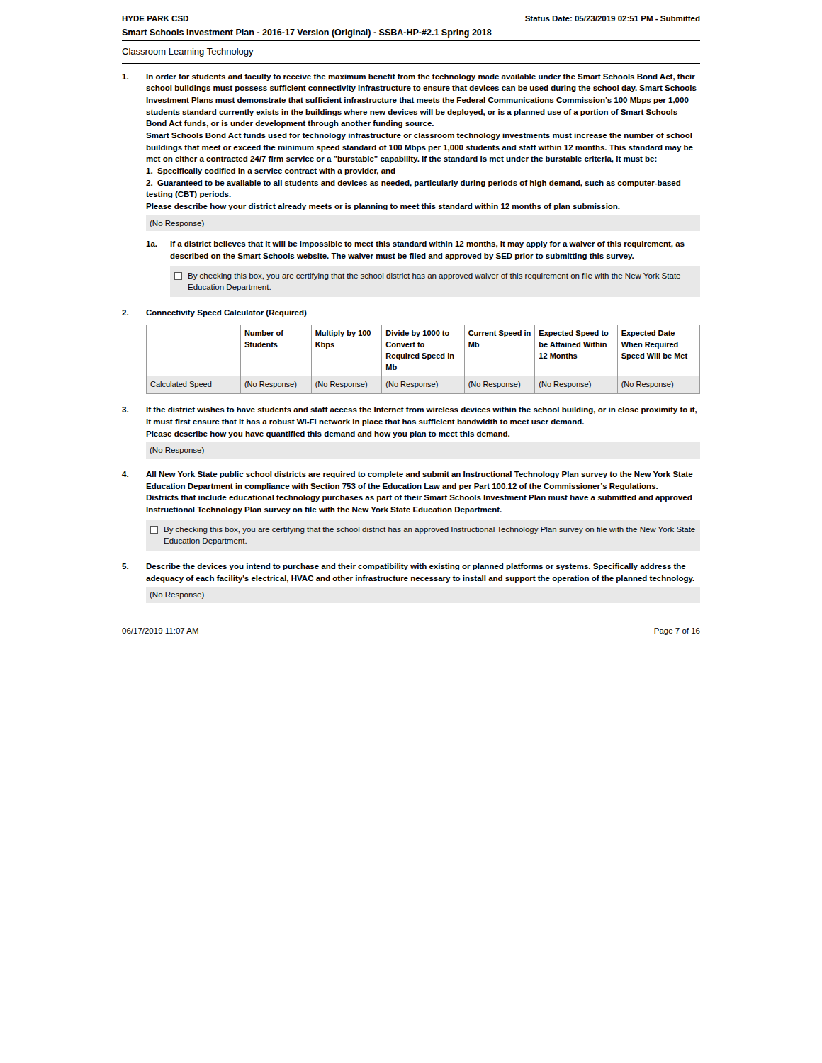HYDE PARK CSD Status Date: 05/23/2019 02:51 PM - Submitted
Smart Schools Investment Plan - 2016-17 Version (Original) - SSBA-HP-#2.1 Spring 2018
Classroom Learning Technology
1. In order for students and faculty to receive the maximum benefit from the technology made available under the Smart Schools Bond Act, their school buildings must possess sufficient connectivity infrastructure to ensure that devices can be used during the school day. Smart Schools Investment Plans must demonstrate that sufficient infrastructure that meets the Federal Communications Commission’s 100 Mbps per 1,000 students standard currently exists in the buildings where new devices will be deployed, or is a planned use of a portion of Smart Schools Bond Act funds, or is under development through another funding source.
Smart Schools Bond Act funds used for technology infrastructure or classroom technology investments must increase the number of school buildings that meet or exceed the minimum speed standard of 100 Mbps per 1,000 students and staff within 12 months. This standard may be met on either a contracted 24/7 firm service or a "burstable" capability. If the standard is met under the burstable criteria, it must be:
1. Specifically codified in a service contract with a provider, and
2. Guaranteed to be available to all students and devices as needed, particularly during periods of high demand, such as computer-based testing (CBT) periods.
Please describe how your district already meets or is planning to meet this standard within 12 months of plan submission.
(No Response)
1a. If a district believes that it will be impossible to meet this standard within 12 months, it may apply for a waiver of this requirement, as described on the Smart Schools website. The waiver must be filed and approved by SED prior to submitting this survey.
By checking this box, you are certifying that the school district has an approved waiver of this requirement on file with the New York State Education Department.
2. Connectivity Speed Calculator (Required)
| | Number of Students | Multiply by 100 Kbps | Divide by 1000 to Convert to Required Speed in Mb | Current Speed in Mb | Expected Speed to be Attained Within 12 Months | Expected Date When Required Speed Will be Met |
| --- | --- | --- | --- | --- | --- | --- |
| Calculated Speed | (No Response) | (No Response) | (No Response) | (No Response) | (No Response) | (No Response) |
3. If the district wishes to have students and staff access the Internet from wireless devices within the school building, or in close proximity to it, it must first ensure that it has a robust Wi-Fi network in place that has sufficient bandwidth to meet user demand.
Please describe how you have quantified this demand and how you plan to meet this demand.
(No Response)
4. All New York State public school districts are required to complete and submit an Instructional Technology Plan survey to the New York State Education Department in compliance with Section 753 of the Education Law and per Part 100.12 of the Commissioner’s Regulations.
Districts that include educational technology purchases as part of their Smart Schools Investment Plan must have a submitted and approved Instructional Technology Plan survey on file with the New York State Education Department.
By checking this box, you are certifying that the school district has an approved Instructional Technology Plan survey on file with the New York State Education Department.
5. Describe the devices you intend to purchase and their compatibility with existing or planned platforms or systems. Specifically address the adequacy of each facility's electrical, HVAC and other infrastructure necessary to install and support the operation of the planned technology.
(No Response)
06/17/2019 11:07 AM Page 7 of 16